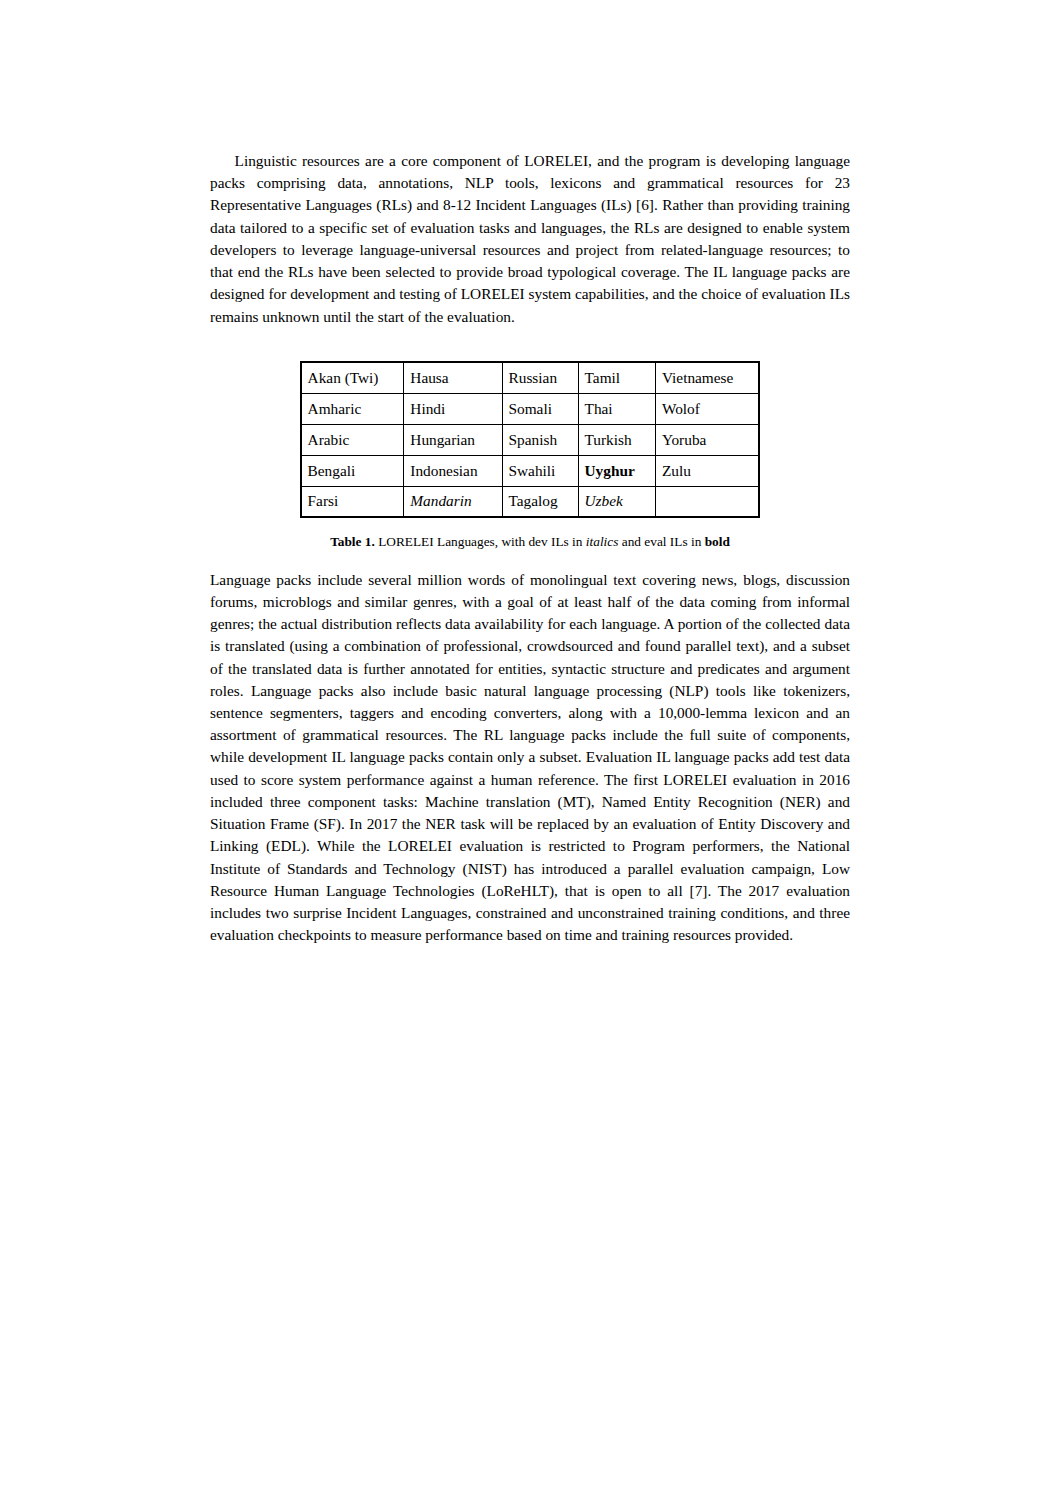Linguistic resources are a core component of LORELEI, and the program is developing language packs comprising data, annotations, NLP tools, lexicons and grammatical resources for 23 Representative Languages (RLs) and 8-12 Incident Languages (ILs) [6]. Rather than providing training data tailored to a specific set of evaluation tasks and languages, the RLs are designed to enable system developers to leverage language-universal resources and project from related-language resources; to that end the RLs have been selected to provide broad typological coverage. The IL language packs are designed for development and testing of LORELEI system capabilities, and the choice of evaluation ILs remains unknown until the start of the evaluation.
| Akan (Twi) | Hausa | Russian | Tamil | Vietnamese |
| Amharic | Hindi | Somali | Thai | Wolof |
| Arabic | Hungarian | Spanish | Turkish | Yoruba |
| Bengali | Indonesian | Swahili | Uyghur | Zulu |
| Farsi | Mandarin | Tagalog | Uzbek | |
Table 1. LORELEI Languages, with dev ILs in italics and eval ILs in bold
Language packs include several million words of monolingual text covering news, blogs, discussion forums, microblogs and similar genres, with a goal of at least half of the data coming from informal genres; the actual distribution reflects data availability for each language. A portion of the collected data is translated (using a combination of professional, crowdsourced and found parallel text), and a subset of the translated data is further annotated for entities, syntactic structure and predicates and argument roles. Language packs also include basic natural language processing (NLP) tools like tokenizers, sentence segmenters, taggers and encoding converters, along with a 10,000-lemma lexicon and an assortment of grammatical resources. The RL language packs include the full suite of components, while development IL language packs contain only a subset. Evaluation IL language packs add test data used to score system performance against a human reference. The first LORELEI evaluation in 2016 included three component tasks: Machine translation (MT), Named Entity Recognition (NER) and Situation Frame (SF). In 2017 the NER task will be replaced by an evaluation of Entity Discovery and Linking (EDL). While the LORELEI evaluation is restricted to Program performers, the National Institute of Standards and Technology (NIST) has introduced a parallel evaluation campaign, Low Resource Human Language Technologies (LoReHLT), that is open to all [7]. The 2017 evaluation includes two surprise Incident Languages, constrained and unconstrained training conditions, and three evaluation checkpoints to measure performance based on time and training resources provided.